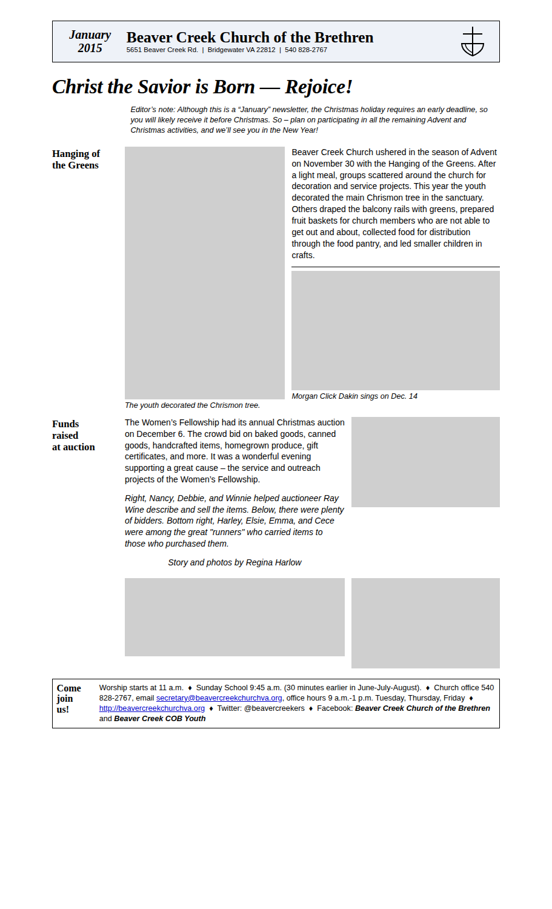January
2015
Beaver Creek Church of the Brethren
5651 Beaver Creek Rd. | Bridgewater VA 22812 | 540 828-2767
Christ the Savior is Born — Rejoice!
Editor’s note: Although this is a “January” newsletter, the Christmas holiday requires an early deadline, so you will likely receive it before Christmas. So – plan on participating in all the remaining Advent and Christmas activities, and we’ll see you in the New Year!
Hanging of
the Greens
The youth decorated the Chrismon tree.
Beaver Creek Church ushered in the season of Advent on November 30 with the Hanging of the Greens. After a light meal, groups scattered around the church for decoration and service projects. This year the youth decorated the main Chrismon tree in the sanctuary. Others draped the balcony rails with greens, prepared fruit baskets for church members who are not able to get out and about, collected food for distribution through the food pantry, and led smaller children in crafts.
Morgan Click Dakin sings on Dec. 14
Funds
raised
at auction
The Women’s Fellowship had its annual Christmas auction on December 6. The crowd bid on baked goods, canned goods, handcrafted items, homegrown produce, gift certificates, and more. It was a wonderful evening supporting a great cause – the service and outreach projects of the Women’s Fellowship.
Right, Nancy, Debbie, and Winnie helped auctioneer Ray Wine describe and sell the items. Below, there were plenty of bidders. Bottom right, Harley, Elsie, Emma, and Cece were among the great "runners" who carried items to those who purchased them.
Story and photos by Regina Harlow
Come
join
us!
Worship starts at 11 a.m. ♦ Sunday School 9:45 a.m. (30 minutes earlier in June-July-August). ♦ Church office 540 828-2767, email secretary@beavercreekchurchva.org, office hours 9 a.m.-1 p.m. Tuesday, Thursday, Friday ♦ http://beavercreekchurchva.org ♦ Twitter: @beavercreekers ♦ Facebook: Beaver Creek Church of the Brethren and Beaver Creek COB Youth